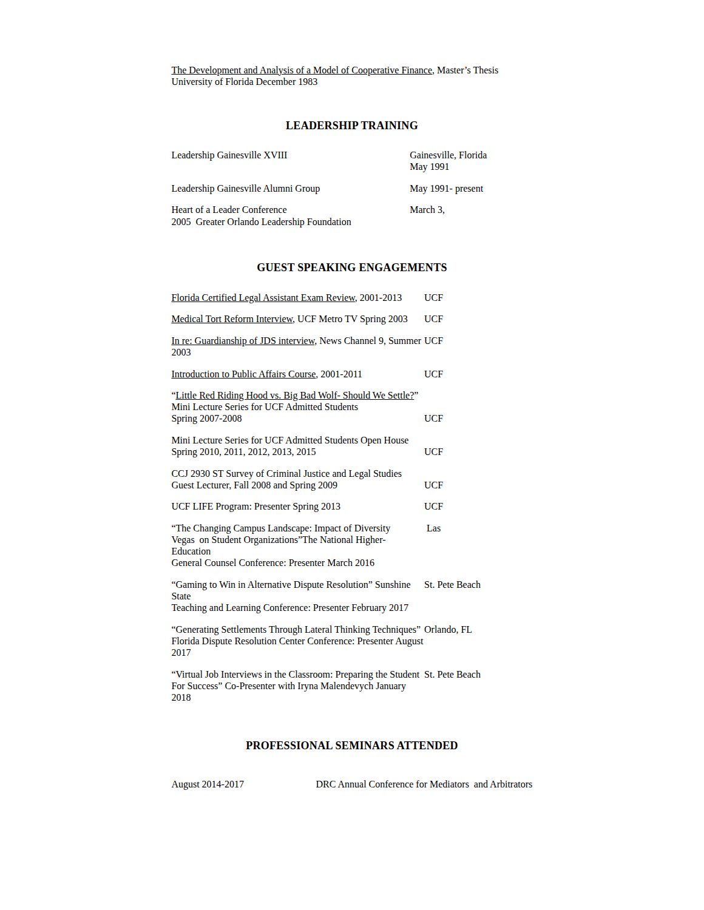The Development and Analysis of a Model of Cooperative Finance, Master’s Thesis University of Florida December 1983
LEADERSHIP TRAINING
| Leadership Gainesville XVIII | Gainesville, Florida May 1991 |
| Leadership Gainesville Alumni Group | May 1991- present |
| Heart of a Leader Conference 2005 Greater Orlando Leadership Foundation | March 3, |
GUEST SPEAKING ENGAGEMENTS
| Florida Certified Legal Assistant Exam Review , 2001-2013 | UCF |
| Medical Tort Reform Interview , UCF Metro TV Spring 2003 | UCF |
| In re: Guardianship of JDS interview , News Channel 9, Summer 2003 | UCF |
| Introduction to Public Affairs Course , 2001-2011 | UCF |
| “ Little Red Riding Hood vs. Big Bad Wolf- Should We Settle? ” Mini Lecture Series for UCF Admitted Students Spring 2007-2008 | UCF |
| Mini Lecture Series for UCF Admitted Students Open House Spring 2010, 2011, 2012, 2013, 2015 | UCF |
| CCJ 2930 ST Survey of Criminal Justice and Legal Studies Guest Lecturer, Fall 2008 and Spring 2009 | UCF |
| UCF LIFE Program: Presenter Spring 2013 | UCF |
| “The Changing Campus Landscape: Impact of Diversity Vegas on Student Organizations”The National Higher-Education General Counsel Conference: Presenter March 2016 | Las |
| “Gaming to Win in Alternative Dispute Resolution” Sunshine State Teaching and Learning Conference: Presenter February 2017 | St. Pete Beach |
| “Generating Settlements Through Lateral Thinking Techniques” Florida Dispute Resolution Center Conference: Presenter August 2017 | Orlando, FL |
| “Virtual Job Interviews in the Classroom: Preparing the Student For Success” Co-Presenter with Iryna Malendevych January 2018 | St. Pete Beach |
PROFESSIONAL SEMINARS ATTENDED
| August 2014-2017 | DRC Annual Conference for Mediators and Arbitrators |